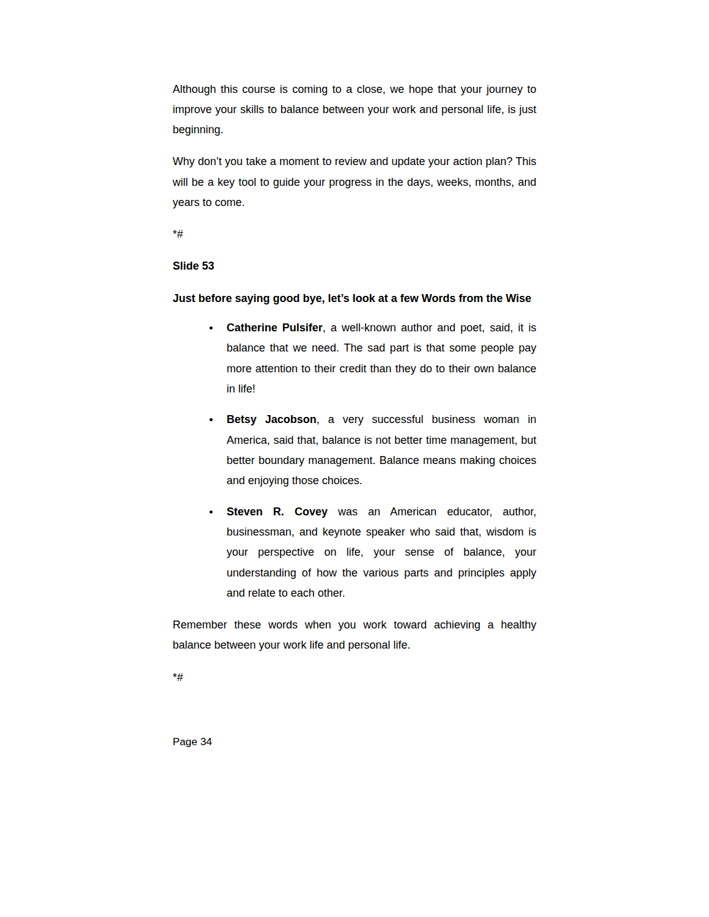Although this course is coming to a close, we hope that your journey to improve your skills to balance between your work and personal life, is just beginning.
Why don’t you take a moment to review and update your action plan? This will be a key tool to guide your progress in the days, weeks, months, and years to come.
*#
Slide 53
Just before saying good bye, let’s look at a few Words from the Wise
Catherine Pulsifer, a well-known author and poet, said, it is balance that we need. The sad part is that some people pay more attention to their credit than they do to their own balance in life!
Betsy Jacobson, a very successful business woman in America, said that, balance is not better time management, but better boundary management. Balance means making choices and enjoying those choices.
Steven R. Covey was an American educator, author, businessman, and keynote speaker who said that, wisdom is your perspective on life, your sense of balance, your understanding of how the various parts and principles apply and relate to each other.
Remember these words when you work toward achieving a healthy balance between your work life and personal life.
*#
Page 34